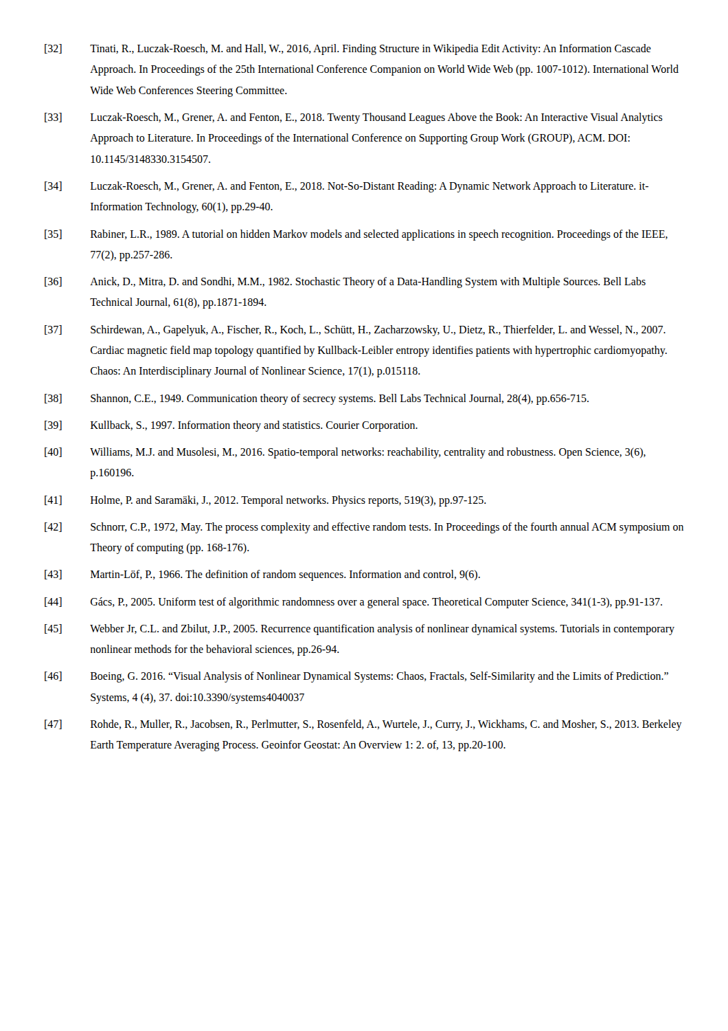[32] Tinati, R., Luczak-Roesch, M. and Hall, W., 2016, April. Finding Structure in Wikipedia Edit Activity: An Information Cascade Approach. In Proceedings of the 25th International Conference Companion on World Wide Web (pp. 1007-1012). International World Wide Web Conferences Steering Committee.
[33] Luczak-Roesch, M., Grener, A. and Fenton, E., 2018. Twenty Thousand Leagues Above the Book: An Interactive Visual Analytics Approach to Literature. In Proceedings of the International Conference on Supporting Group Work (GROUP), ACM. DOI: 10.1145/3148330.3154507.
[34] Luczak-Roesch, M., Grener, A. and Fenton, E., 2018. Not-So-Distant Reading: A Dynamic Network Approach to Literature. it-Information Technology, 60(1), pp.29-40.
[35] Rabiner, L.R., 1989. A tutorial on hidden Markov models and selected applications in speech recognition. Proceedings of the IEEE, 77(2), pp.257-286.
[36] Anick, D., Mitra, D. and Sondhi, M.M., 1982. Stochastic Theory of a Data-Handling System with Multiple Sources. Bell Labs Technical Journal, 61(8), pp.1871-1894.
[37] Schirdewan, A., Gapelyuk, A., Fischer, R., Koch, L., Schütt, H., Zacharzowsky, U., Dietz, R., Thierfelder, L. and Wessel, N., 2007. Cardiac magnetic field map topology quantified by Kullback-Leibler entropy identifies patients with hypertrophic cardiomyopathy. Chaos: An Interdisciplinary Journal of Nonlinear Science, 17(1), p.015118.
[38] Shannon, C.E., 1949. Communication theory of secrecy systems. Bell Labs Technical Journal, 28(4), pp.656-715.
[39] Kullback, S., 1997. Information theory and statistics. Courier Corporation.
[40] Williams, M.J. and Musolesi, M., 2016. Spatio-temporal networks: reachability, centrality and robustness. Open Science, 3(6), p.160196.
[41] Holme, P. and Saramäki, J., 2012. Temporal networks. Physics reports, 519(3), pp.97-125.
[42] Schnorr, C.P., 1972, May. The process complexity and effective random tests. In Proceedings of the fourth annual ACM symposium on Theory of computing (pp. 168-176).
[43] Martin-Löf, P., 1966. The definition of random sequences. Information and control, 9(6).
[44] Gács, P., 2005. Uniform test of algorithmic randomness over a general space. Theoretical Computer Science, 341(1-3), pp.91-137.
[45] Webber Jr, C.L. and Zbilut, J.P., 2005. Recurrence quantification analysis of nonlinear dynamical systems. Tutorials in contemporary nonlinear methods for the behavioral sciences, pp.26-94.
[46] Boeing, G. 2016. “Visual Analysis of Nonlinear Dynamical Systems: Chaos, Fractals, Self-Similarity and the Limits of Prediction.” Systems, 4 (4), 37. doi:10.3390/systems4040037
[47] Rohde, R., Muller, R., Jacobsen, R., Perlmutter, S., Rosenfeld, A., Wurtele, J., Curry, J., Wickhams, C. and Mosher, S., 2013. Berkeley Earth Temperature Averaging Process. Geoinfor Geostat: An Overview 1: 2. of, 13, pp.20-100.